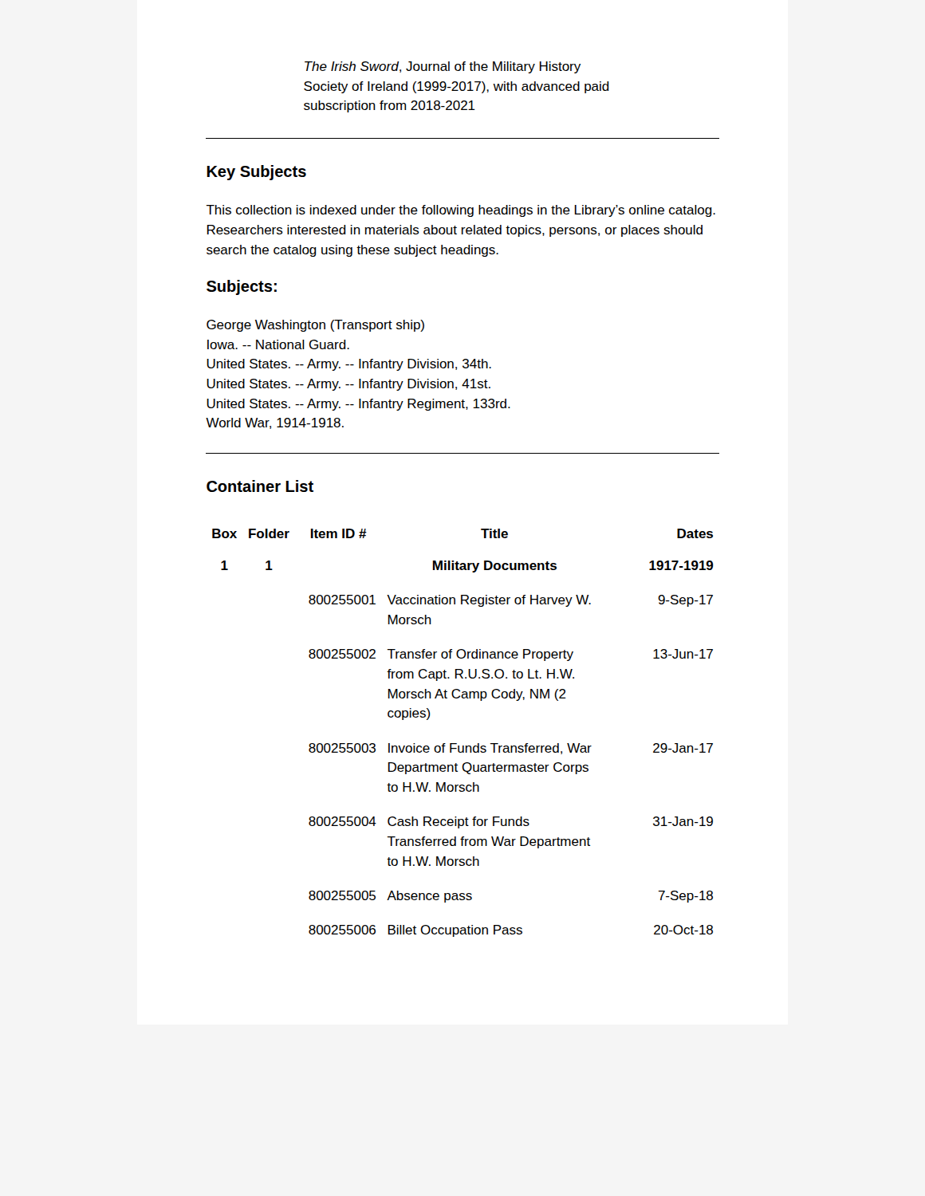The Irish Sword, Journal of the Military History Society of Ireland (1999-2017), with advanced paid subscription from 2018-2021
Key Subjects
This collection is indexed under the following headings in the Library’s online catalog. Researchers interested in materials about related topics, persons, or places should search the catalog using these subject headings.
Subjects:
George Washington (Transport ship)
Iowa. -- National Guard.
United States. -- Army. -- Infantry Division, 34th.
United States. -- Army. -- Infantry Division, 41st.
United States. -- Army. -- Infantry Regiment, 133rd.
World War, 1914-1918.
Container List
| Box | Folder | Item ID # | Title | Dates |
| --- | --- | --- | --- | --- |
| 1 | 1 | | Military Documents | 1917-1919 |
| | | 800255001 | Vaccination Register of Harvey W. Morsch | 9-Sep-17 |
| | | 800255002 | Transfer of Ordinance Property from Capt. R.U.S.O. to Lt. H.W. Morsch At Camp Cody, NM (2 copies) | 13-Jun-17 |
| | | 800255003 | Invoice of Funds Transferred, War Department Quartermaster Corps to H.W. Morsch | 29-Jan-17 |
| | | 800255004 | Cash Receipt for Funds Transferred from War Department to H.W. Morsch | 31-Jan-19 |
| | | 800255005 | Absence pass | 7-Sep-18 |
| | | 800255006 | Billet Occupation Pass | 20-Oct-18 |